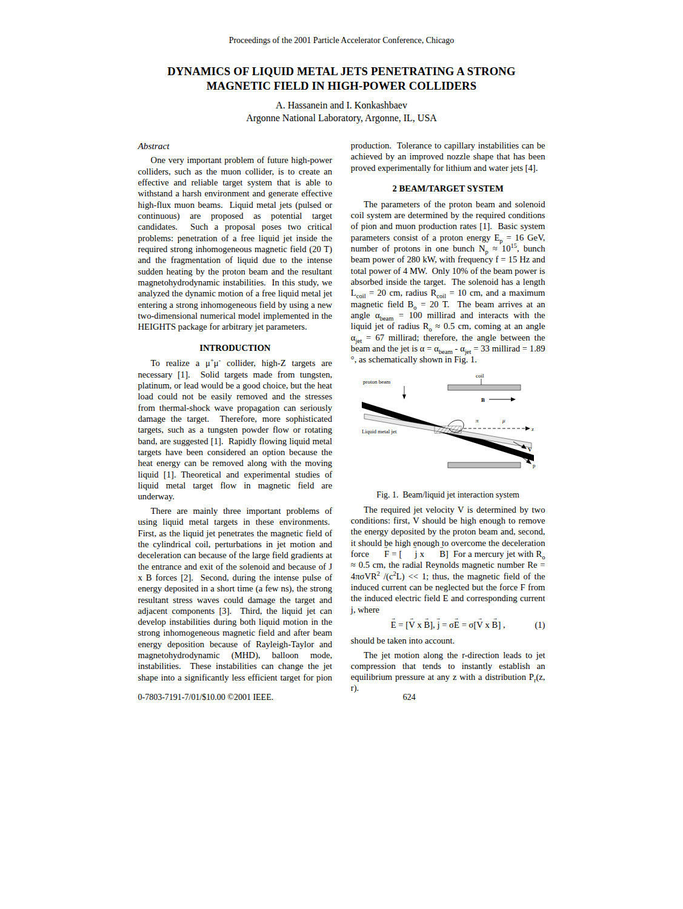Proceedings of the 2001 Particle Accelerator Conference, Chicago
DYNAMICS OF LIQUID METAL JETS PENETRATING A STRONG
MAGNETIC FIELD IN HIGH-POWER COLLIDERS
A. Hassanein and I. Konkashbaev
Argonne National Laboratory, Argonne, IL, USA
Abstract
One very important problem of future high-power colliders, such as the muon collider, is to create an effective and reliable target system that is able to withstand a harsh environment and generate effective high-flux muon beams. Liquid metal jets (pulsed or continuous) are proposed as potential target candidates. Such a proposal poses two critical problems: penetration of a free liquid jet inside the required strong inhomogeneous magnetic field (20 T) and the fragmentation of liquid due to the intense sudden heating by the proton beam and the resultant magnetohydrodynamic instabilities. In this study, we analyzed the dynamic motion of a free liquid metal jet entering a strong inhomogeneous field by using a new two-dimensional numerical model implemented in the HEIGHTS package for arbitrary jet parameters.
Introduction
To realize a μ+μ- collider, high-Z targets are necessary [1]. Solid targets made from tungsten, platinum, or lead would be a good choice, but the heat load could not be easily removed and the stresses from thermal-shock wave propagation can seriously damage the target. Therefore, more sophisticated targets, such as a tungsten powder flow or rotating band, are suggested [1]. Rapidly flowing liquid metal targets have been considered an option because the heat energy can be removed along with the moving liquid [1]. Theoretical and experimental studies of liquid metal target flow in magnetic field are underway.
There are mainly three important problems of using liquid metal targets in these environments. First, as the liquid jet penetrates the magnetic field of the cylindrical coil, perturbations in jet motion and deceleration can because of the large field gradients at the entrance and exit of the solenoid and because of J x B forces [2]. Second, during the intense pulse of energy deposited in a short time (a few ns), the strong resultant stress waves could damage the target and adjacent components [3]. Third, the liquid jet can develop instabilities during both liquid motion in the strong inhomogeneous magnetic field and after beam energy deposition because of Rayleigh-Taylor and magnetohydrodynamic (MHD), balloon mode, instabilities. These instabilities can change the jet shape into a significantly less efficient target for pion production. Tolerance to capillary instabilities can be achieved by an improved nozzle shape that has been proved experimentally for lithium and water jets [4].
2 Beam/Target System
The parameters of the proton beam and solenoid coil system are determined by the required conditions of pion and muon production rates [1]. Basic system parameters consist of a proton energy Ep = 16 GeV, number of protons in one bunch Np ≈ 1015, bunch beam power of 280 kW, with frequency f = 15 Hz and total power of 4 MW. Only 10% of the beam power is absorbed inside the target. The solenoid has a length Lcoil = 20 cm, radius Rcoil = 10 cm, and a maximum magnetic field Bo = 20 T. The beam arrives at an angle αbeam = 100 millirad and interacts with the liquid jet of radius Ro ≈ 0.5 cm, coming at an angle αjet = 67 millirad; therefore, the angle between the beam and the jet is α = αbeam - αjet = 33 millirad = 1.89 °, as schematically shown in Fig. 1.
coil proton beam B Liquid metal jet π μ z V p
Fig. 1. Beam/liquid jet interaction system
The required jet velocity V is determined by two conditions: first, V should be high enough to remove the energy deposited by the proton beam and, second, it should be high enough to overcome the deceleration force F = [j x B] For a mercury jet with Ro ≈ 0.5 cm, the radial Reynolds magnetic number Re = 4πσVR2 /(c2L) << 1; thus, the magnetic field of the induced current can be neglected but the force F from the induced electric field E and corresponding current j, where
E = [V x B], j = σE = σ[V x B] ,(1)
should be taken into account.
The jet motion along the r-direction leads to jet compression that tends to instantly establish an equilibrium pressure at any z with a distribution Pr(z, r).
0-7803-7191-7/01/$10.00 ©2001 IEEE.
624